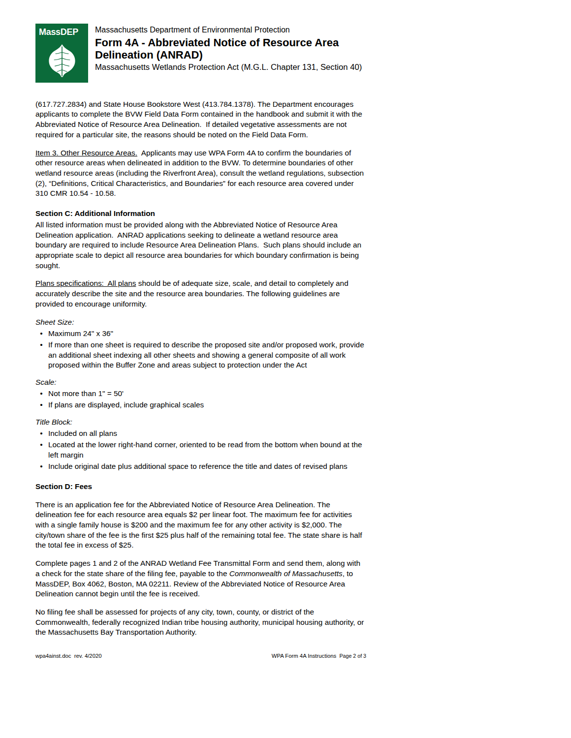MassDEP
Massachusetts Department of Environmental Protection
Form 4A - Abbreviated Notice of Resource Area Delineation (ANRAD)
Massachusetts Wetlands Protection Act (M.G.L. Chapter 131, Section 40)
(617.727.2834) and State House Bookstore West (413.784.1378). The Department encourages applicants to complete the BVW Field Data Form contained in the handbook and submit it with the Abbreviated Notice of Resource Area Delineation. If detailed vegetative assessments are not required for a particular site, the reasons should be noted on the Field Data Form.
Item 3. Other Resource Areas. Applicants may use WPA Form 4A to confirm the boundaries of other resource areas when delineated in addition to the BVW. To determine boundaries of other wetland resource areas (including the Riverfront Area), consult the wetland regulations, subsection (2), “Definitions, Critical Characteristics, and Boundaries” for each resource area covered under 310 CMR 10.54 - 10.58.
Section C: Additional Information
All listed information must be provided along with the Abbreviated Notice of Resource Area Delineation application. ANRAD applications seeking to delineate a wetland resource area boundary are required to include Resource Area Delineation Plans. Such plans should include an appropriate scale to depict all resource area boundaries for which boundary confirmation is being sought.
Plans specifications: All plans should be of adequate size, scale, and detail to completely and accurately describe the site and the resource area boundaries. The following guidelines are provided to encourage uniformity.
Sheet Size:
Maximum 24" x 36"
If more than one sheet is required to describe the proposed site and/or proposed work, provide an additional sheet indexing all other sheets and showing a general composite of all work proposed within the Buffer Zone and areas subject to protection under the Act
Scale:
Not more than 1" = 50'
If plans are displayed, include graphical scales
Title Block:
Included on all plans
Located at the lower right-hand corner, oriented to be read from the bottom when bound at the left margin
Include original date plus additional space to reference the title and dates of revised plans
Section D: Fees
There is an application fee for the Abbreviated Notice of Resource Area Delineation. The delineation fee for each resource area equals $2 per linear foot. The maximum fee for activities with a single family house is $200 and the maximum fee for any other activity is $2,000. The city/town share of the fee is the first $25 plus half of the remaining total fee. The state share is half the total fee in excess of $25.
Complete pages 1 and 2 of the ANRAD Wetland Fee Transmittal Form and send them, along with a check for the state share of the filing fee, payable to the Commonwealth of Massachusetts, to MassDEP, Box 4062, Boston, MA 02211. Review of the Abbreviated Notice of Resource Area Delineation cannot begin until the fee is received.
No filing fee shall be assessed for projects of any city, town, county, or district of the Commonwealth, federally recognized Indian tribe housing authority, municipal housing authority, or the Massachusetts Bay Transportation Authority.
wpa4ainst.doc rev. 4/2020
WPA Form 4A Instructions Page 2 of 3